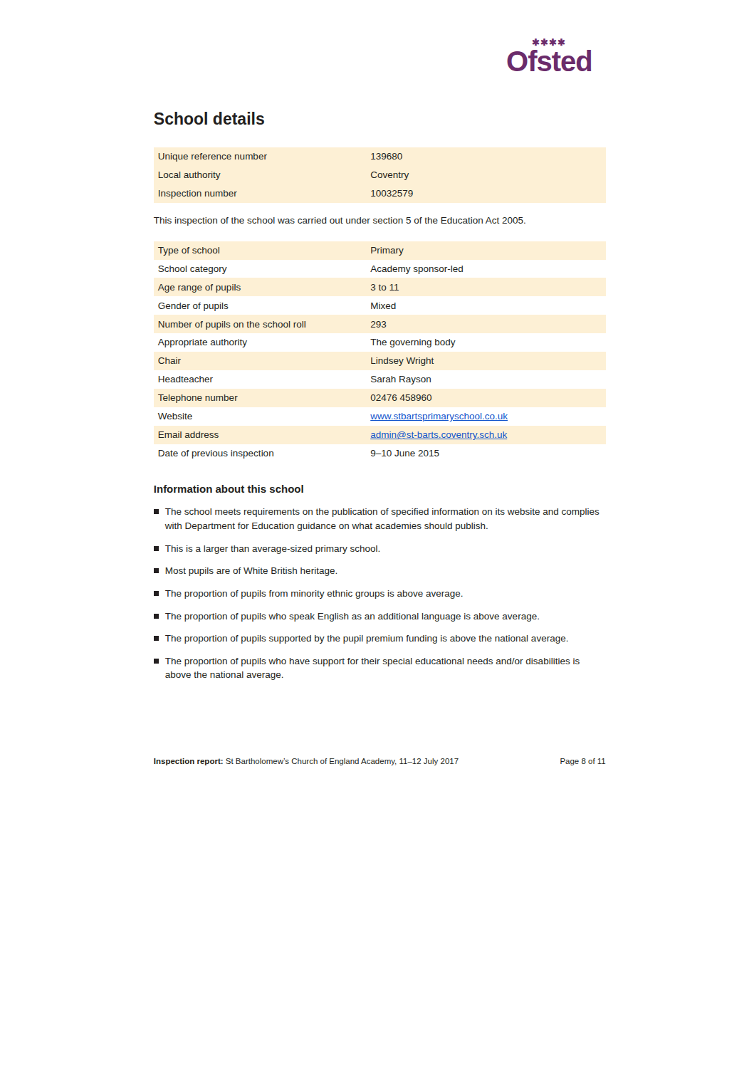✱✱✱✱
Ofsted
School details
| Unique reference number | 139680 |
| Local authority | Coventry |
| Inspection number | 10032579 |
This inspection of the school was carried out under section 5 of the Education Act 2005.
| Type of school | Primary |
| School category | Academy sponsor-led |
| Age range of pupils | 3 to 11 |
| Gender of pupils | Mixed |
| Number of pupils on the school roll | 293 |
| Appropriate authority | The governing body |
| Chair | Lindsey Wright |
| Headteacher | Sarah Rayson |
| Telephone number | 02476 458960 |
| Website | www.stbartsprimaryschool.co.uk |
| Email address | admin@st-barts.coventry.sch.uk |
| Date of previous inspection | 9–10 June 2015 |
Information about this school
The school meets requirements on the publication of specified information on its website and complies with Department for Education guidance on what academies should publish.
This is a larger than average-sized primary school.
Most pupils are of White British heritage.
The proportion of pupils from minority ethnic groups is above average.
The proportion of pupils who speak English as an additional language is above average.
The proportion of pupils supported by the pupil premium funding is above the national average.
The proportion of pupils who have support for their special educational needs and/or disabilities is above the national average.
Inspection report: St Bartholomew’s Church of England Academy, 11–12 July 2017
Page 8 of 11